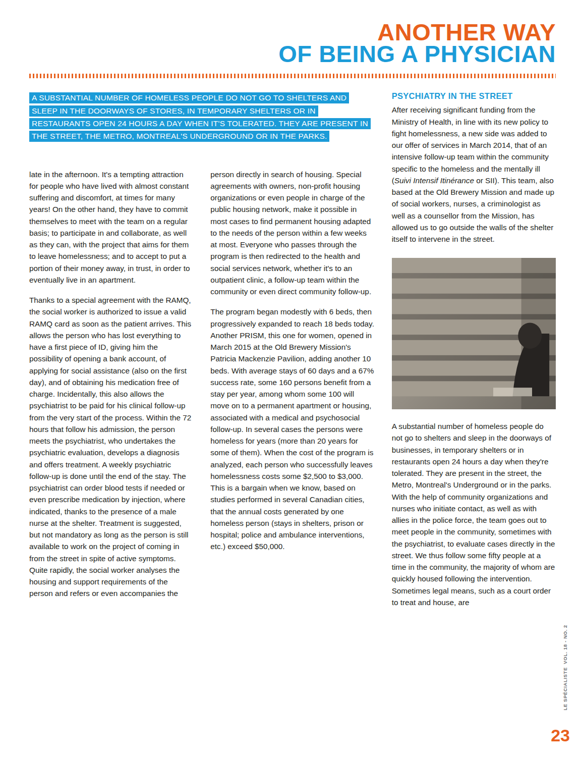Another way of being a physician
A substantial number of homeless people do not go to shelters and sleep in the doorways of stores, in temporary shelters or in restaurants open 24 hours a day when it's tolerated. They are present in the street, the Metro, Montreal's Underground or in the parks.
Psychiatry in the street
After receiving significant funding from the Ministry of Health, in line with its new policy to fight homelessness, a new side was added to our offer of services in March 2014, that of an intensive follow-up team within the community specific to the homeless and the mentally ill (Suivi Intensif Itinérance or SII). This team, also based at the Old Brewery Mission and made up of social workers, nurses, a criminologist as well as a counsellor from the Mission, has allowed us to go outside the walls of the shelter itself to intervene in the street.
A substantial number of homeless people do not go to shelters and sleep in the doorways of businesses, in temporary shelters or in restaurants open 24 hours a day when they're tolerated. They are present in the street, the Metro, Montreal's Underground or in the parks. With the help of community organizations and nurses who initiate contact, as well as with allies in the police force, the team goes out to meet people in the community, sometimes with the psychiatrist, to evaluate cases directly in the street. We thus follow some fifty people at a time in the community, the majority of whom are quickly housed following the intervention. Sometimes legal means, such as a court order to treat and house, are
late in the afternoon. It's a tempting attraction for people who have lived with almost constant suffering and discomfort, at times for many years! On the other hand, they have to commit themselves to meet with the team on a regular basis; to participate in and collaborate, as well as they can, with the project that aims for them to leave homelessness; and to accept to put a portion of their money away, in trust, in order to eventually live in an apartment.
Thanks to a special agreement with the RAMQ, the social worker is authorized to issue a valid RAMQ card as soon as the patient arrives. This allows the person who has lost everything to have a first piece of ID, giving him the possibility of opening a bank account, of applying for social assistance (also on the first day), and of obtaining his medication free of charge. Incidentally, this also allows the psychiatrist to be paid for his clinical follow-up from the very start of the process. Within the 72 hours that follow his admission, the person meets the psychiatrist, who undertakes the psychiatric evaluation, develops a diagnosis and offers treatment. A weekly psychiatric follow-up is done until the end of the stay. The psychiatrist can order blood tests if needed or even prescribe medication by injection, where indicated, thanks to the presence of a male nurse at the shelter. Treatment is suggested, but not mandatory as long as the person is still available to work on the project of coming in from the street in spite of active symptoms. Quite rapidly, the social worker analyses the housing and support requirements of the person and refers or even accompanies the
person directly in search of housing. Special agreements with owners, non-profit housing organizations or even people in charge of the public housing network, make it possible in most cases to find permanent housing adapted to the needs of the person within a few weeks at most. Everyone who passes through the program is then redirected to the health and social services network, whether it's to an outpatient clinic, a follow-up team within the community or even direct community follow-up.
The program began modestly with 6 beds, then progressively expanded to reach 18 beds today. Another PRISM, this one for women, opened in March 2015 at the Old Brewery Mission's Patricia Mackenzie Pavilion, adding another 10 beds. With average stays of 60 days and a 67% success rate, some 160 persons benefit from a stay per year, among whom some 100 will move on to a permanent apartment or housing, associated with a medical and psychosocial follow-up. In several cases the persons were homeless for years (more than 20 years for some of them). When the cost of the program is analyzed, each person who successfully leaves homelessness costs some $2,500 to $3,000. This is a bargain when we know, based on studies performed in several Canadian cities, that the annual costs generated by one homeless person (stays in shelters, prison or hospital; police and ambulance interventions, etc.) exceed $50,000.
Le Spécialiste Vol. 18 - No. 2
23